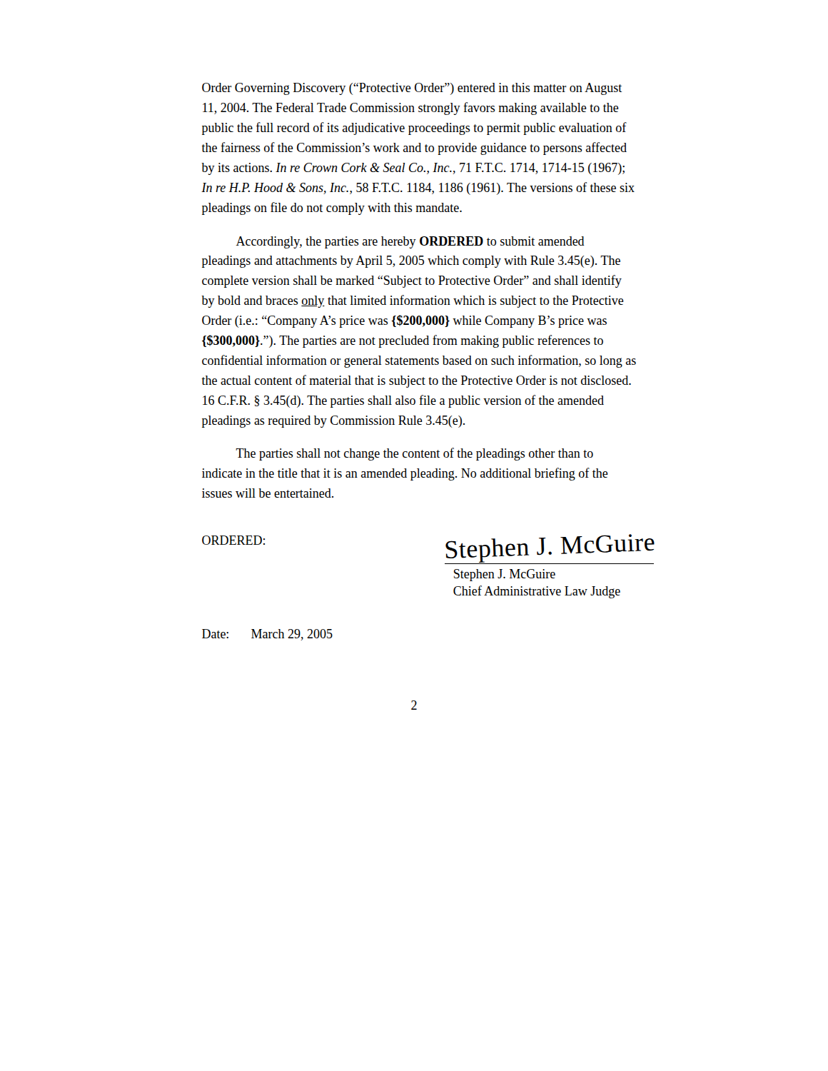Order Governing Discovery (“Protective Order”) entered in this matter on August 11, 2004. The Federal Trade Commission strongly favors making available to the public the full record of its adjudicative proceedings to permit public evaluation of the fairness of the Commission’s work and to provide guidance to persons affected by its actions. In re Crown Cork & Seal Co., Inc., 71 F.T.C. 1714, 1714-15 (1967); In re H.P. Hood & Sons, Inc., 58 F.T.C. 1184, 1186 (1961). The versions of these six pleadings on file do not comply with this mandate.
Accordingly, the parties are hereby ORDERED to submit amended pleadings and attachments by April 5, 2005 which comply with Rule 3.45(e). The complete version shall be marked “Subject to Protective Order” and shall identify by bold and braces only that limited information which is subject to the Protective Order (i.e.: “Company A’s price was {$200,000} while Company B’s price was {$300,000}.”). The parties are not precluded from making public references to confidential information or general statements based on such information, so long as the actual content of material that is subject to the Protective Order is not disclosed. 16 C.F.R. § 3.45(d). The parties shall also file a public version of the amended pleadings as required by Commission Rule 3.45(e).
The parties shall not change the content of the pleadings other than to indicate in the title that it is an amended pleading. No additional briefing of the issues will be entertained.
ORDERED:
Stephen J. McGuire
Stephen J. McGuire
Chief Administrative Law Judge
Date: March 29, 2005
2